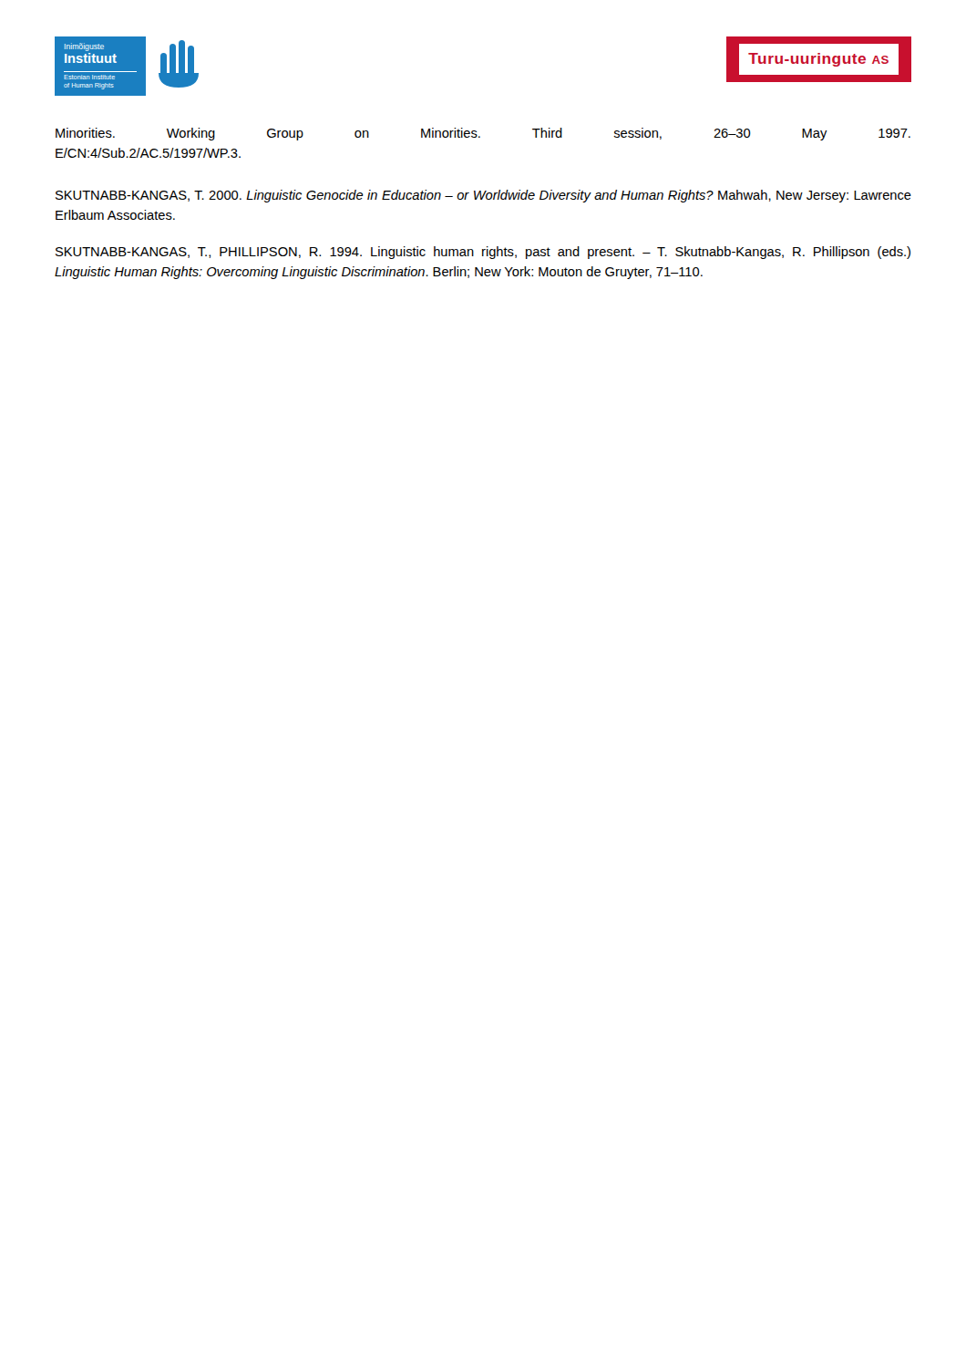Inimõiguste Instituut Estonian Institute
of Human Rights
Turu-uuringute AS
Minorities. Working Group on Minorities. Third session, 26–30 May 1997. E/CN:4/Sub.2/AC.5/1997/WP.3.
SKUTNABB-KANGAS, T. 2000. Linguistic Genocide in Education – or Worldwide Diversity and Human Rights? Mahwah, New Jersey: Lawrence Erlbaum Associates.
SKUTNABB-KANGAS, T., PHILLIPSON, R. 1994. Linguistic human rights, past and present. – T. Skutnabb-Kangas, R. Phillipson (eds.) Linguistic Human Rights: Overcoming Linguistic Discrimination. Berlin; New York: Mouton de Gruyter, 71–110.